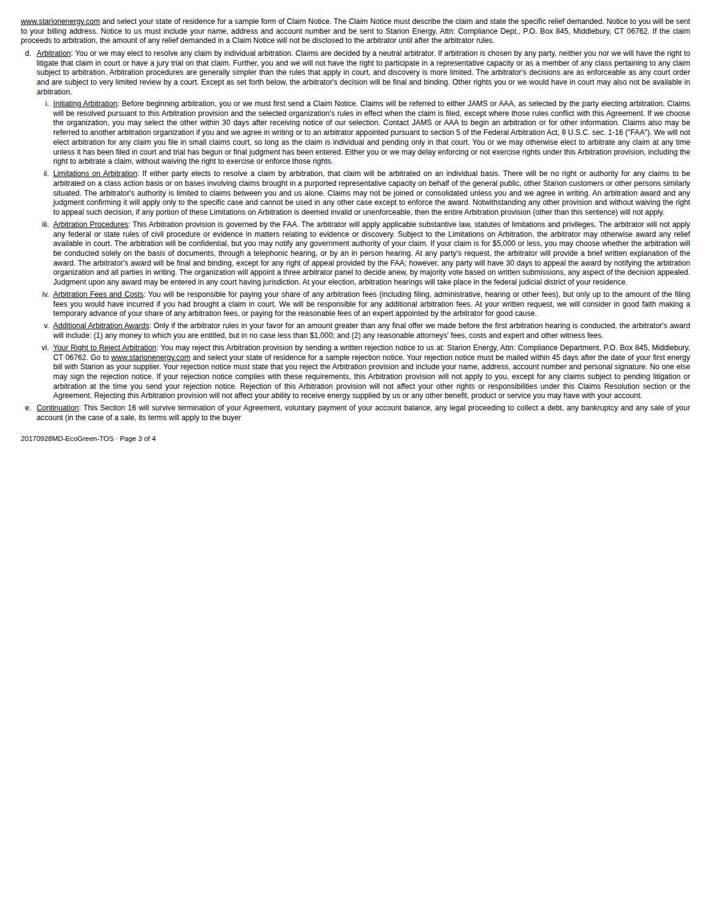www.starionenergy.com and select your state of residence for a sample form of Claim Notice. The Claim Notice must describe the claim and state the specific relief demanded. Notice to you will be sent to your billing address. Notice to us must include your name, address and account number and be sent to Starion Energy, Attn: Compliance Dept., P.O. Box 845, Middlebury, CT 06762. If the claim proceeds to arbitration, the amount of any relief demanded in a Claim Notice will not be disclosed to the arbitrator until after the arbitrator rules.
d. Arbitration: You or we may elect to resolve any claim by individual arbitration. Claims are decided by a neutral arbitrator. If arbitration is chosen by any party, neither you nor we will have the right to litigate that claim in court or have a jury trial on that claim. Further, you and we will not have the right to participate in a representative capacity or as a member of any class pertaining to any claim subject to arbitration. Arbitration procedures are generally simpler than the rules that apply in court, and discovery is more limited. The arbitrator's decisions are as enforceable as any court order and are subject to very limited review by a court. Except as set forth below, the arbitrator's decision will be final and binding. Other rights you or we would have in court may also not be available in arbitration.
i. Initiating Arbitration: Before beginning arbitration, you or we must first send a Claim Notice. Claims will be referred to either JAMS or AAA, as selected by the party electing arbitration. Claims will be resolved pursuant to this Arbitration provision and the selected organization's rules in effect when the claim is filed, except where those rules conflict with this Agreement. If we choose the organization, you may select the other within 30 days after receiving notice of our selection. Contact JAMS or AAA to begin an arbitration or for other information. Claims also may be referred to another arbitration organization if you and we agree in writing or to an arbitrator appointed pursuant to section 5 of the Federal Arbitration Act, 9 U.S.C. sec. 1-16 ("FAA"). We will not elect arbitration for any claim you file in small claims court, so long as the claim is individual and pending only in that court. You or we may otherwise elect to arbitrate any claim at any time unless it has been filed in court and trial has begun or final judgment has been entered. Either you or we may delay enforcing or not exercise rights under this Arbitration provision, including the right to arbitrate a claim, without waiving the right to exercise or enforce those rights.
ii. Limitations on Arbitration: If either party elects to resolve a claim by arbitration, that claim will be arbitrated on an individual basis. There will be no right or authority for any claims to be arbitrated on a class action basis or on bases involving claims brought in a purported representative capacity on behalf of the general public, other Starion customers or other persons similarly situated. The arbitrator's authority is limited to claims between you and us alone. Claims may not be joined or consolidated unless you and we agree in writing. An arbitration award and any judgment confirming it will apply only to the specific case and cannot be used in any other case except to enforce the award. Notwithstanding any other provision and without waiving the right to appeal such decision, if any portion of these Limitations on Arbitration is deemed invalid or unenforceable, then the entire Arbitration provision (other than this sentence) will not apply.
iii. Arbitration Procedures: This Arbitration provision is governed by the FAA. The arbitrator will apply applicable substantive law, statutes of limitations and privileges. The arbitrator will not apply any federal or state rules of civil procedure or evidence in matters relating to evidence or discovery. Subject to the Limitations on Arbitration, the arbitrator may otherwise award any relief available in court. The arbitration will be confidential, but you may notify any government authority of your claim. If your claim is for $5,000 or less, you may choose whether the arbitration will be conducted solely on the basis of documents, through a telephonic hearing, or by an in person hearing. At any party's request, the arbitrator will provide a brief written explanation of the award. The arbitrator's award will be final and binding, except for any right of appeal provided by the FAA; however, any party will have 30 days to appeal the award by notifying the arbitration organization and all parties in writing. The organization will appoint a three arbitrator panel to decide anew, by majority vote based on written submissions, any aspect of the decision appealed. Judgment upon any award may be entered in any court having jurisdiction. At your election, arbitration hearings will take place in the federal judicial district of your residence.
iv. Arbitration Fees and Costs: You will be responsible for paying your share of any arbitration fees (including filing, administrative, hearing or other fees), but only up to the amount of the filing fees you would have incurred if you had brought a claim in court. We will be responsible for any additional arbitration fees. At your written request, we will consider in good faith making a temporary advance of your share of any arbitration fees, or paying for the reasonable fees of an expert appointed by the arbitrator for good cause.
v. Additional Arbitration Awards: Only if the arbitrator rules in your favor for an amount greater than any final offer we made before the first arbitration hearing is conducted, the arbitrator's award will include: (1) any money to which you are entitled, but in no case less than $1,000; and (2) any reasonable attorneys' fees, costs and expert and other witness fees.
vi. Your Right to Reject Arbitration: You may reject this Arbitration provision by sending a written rejection notice to us at: Starion Energy, Attn: Compliance Department, P.O. Box 845, Middlebury, CT 06762. Go to www.starionenergy.com and select your state of residence for a sample rejection notice. Your rejection notice must be mailed within 45 days after the date of your first energy bill with Starion as your supplier. Your rejection notice must state that you reject the Arbitration provision and include your name, address, account number and personal signature. No one else may sign the rejection notice. If your rejection notice complies with these requirements, this Arbitration provision will not apply to you, except for any claims subject to pending litigation or arbitration at the time you send your rejection notice. Rejection of this Arbitration provision will not affect your other rights or responsibilities under this Claims Resolution section or the Agreement. Rejecting this Arbitration provision will not affect your ability to receive energy supplied by us or any other benefit, product or service you may have with your account.
e. Continuation: This Section 16 will survive termination of your Agreement, voluntary payment of your account balance, any legal proceeding to collect a debt, any bankruptcy and any sale of your account (in the case of a sale, its terms will apply to the buyer
20170928MD-EcoGreen-TOS · Page 3 of 4